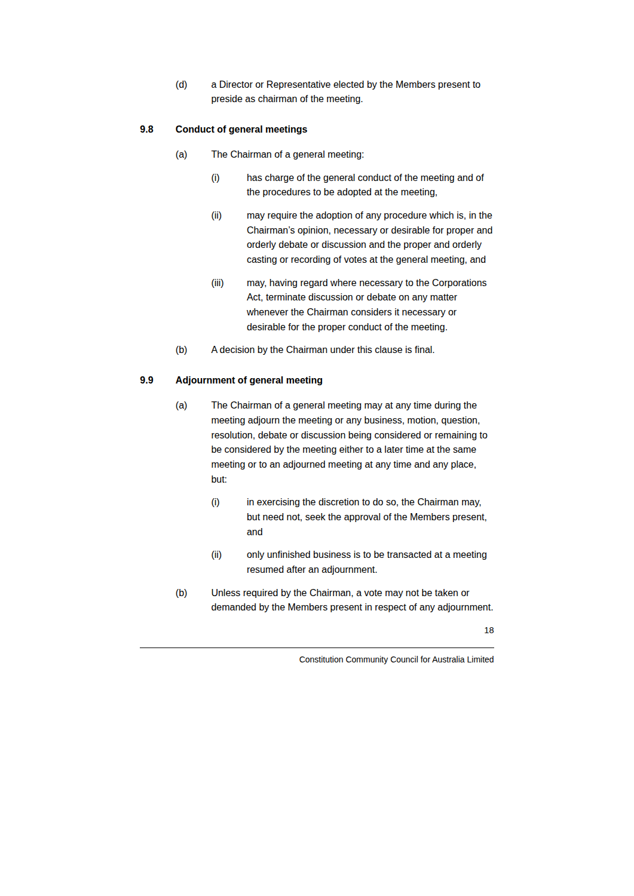(d)
a Director or Representative elected by the Members present to preside as chairman of the meeting.
9.8
Conduct of general meetings
(a)
The Chairman of a general meeting:
(i)
has charge of the general conduct of the meeting and of the procedures to be adopted at the meeting,
(ii)
may require the adoption of any procedure which is, in the Chairman’s opinion, necessary or desirable for proper and orderly debate or discussion and the proper and orderly casting or recording of votes at the general meeting, and
(iii)
may, having regard where necessary to the Corporations Act, terminate discussion or debate on any matter whenever the Chairman considers it necessary or desirable for the proper conduct of the meeting.
(b)
A decision by the Chairman under this clause is final.
9.9
Adjournment of general meeting
(a)
The Chairman of a general meeting may at any time during the meeting adjourn the meeting or any business, motion, question, resolution, debate or discussion being considered or remaining to be considered by the meeting either to a later time at the same meeting or to an adjourned meeting at any time and any place, but:
(i)
in exercising the discretion to do so, the Chairman may, but need not, seek the approval of the Members present, and
(ii)
only unfinished business is to be transacted at a meeting resumed after an adjournment.
(b)
Unless required by the Chairman, a vote may not be taken or demanded by the Members present in respect of any adjournment.
18
Constitution Community Council for Australia Limited